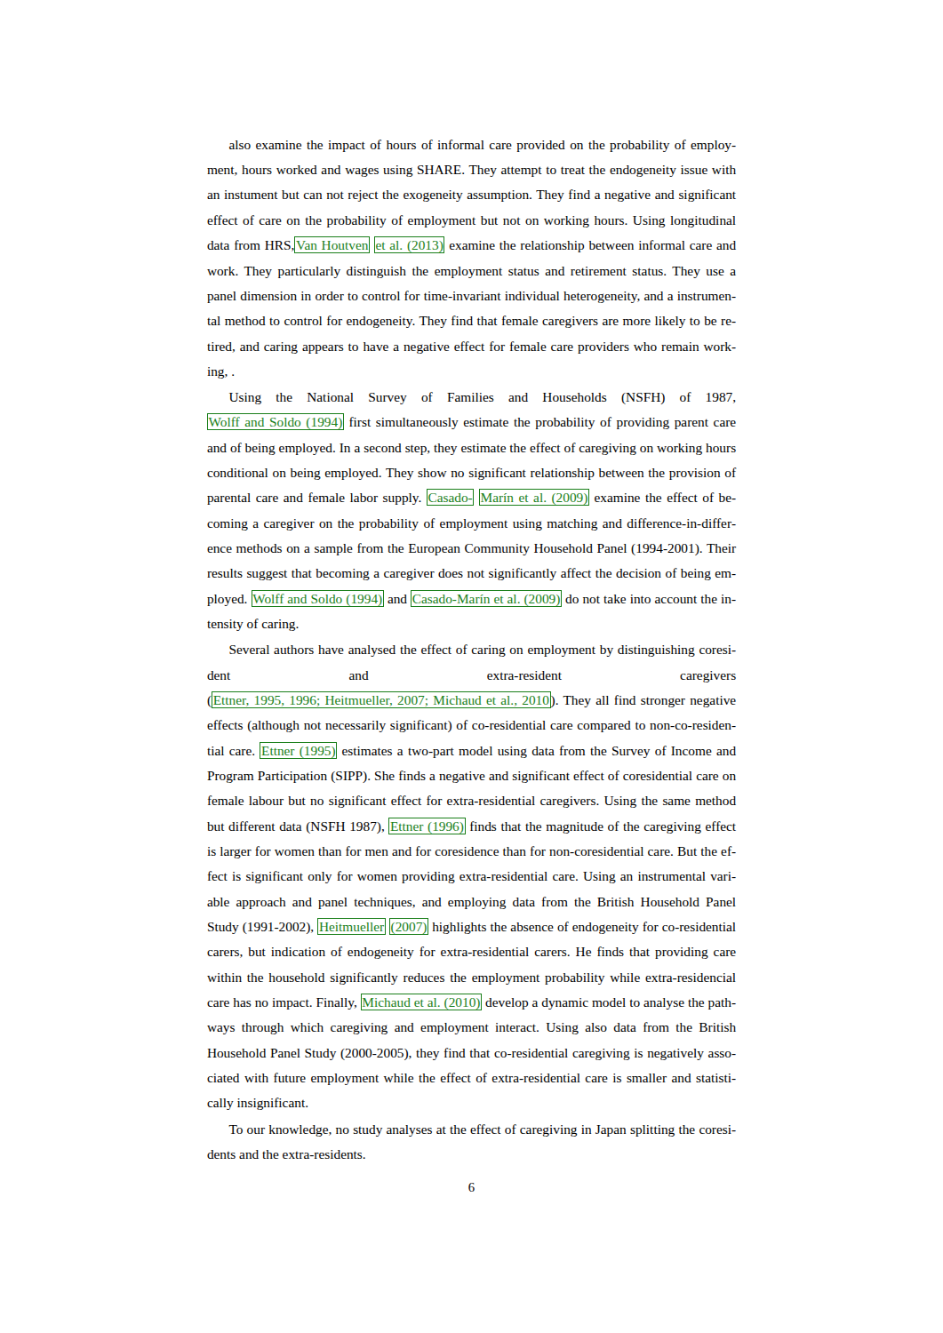also examine the impact of hours of informal care provided on the probability of employment, hours worked and wages using SHARE. They attempt to treat the endogeneity issue with an instument but can not reject the exogeneity assumption. They find a negative and significant effect of care on the probability of employment but not on working hours. Using longitudinal data from HRS,Van Houtven et al. (2013) examine the relationship between informal care and work. They particularly distinguish the employment status and retirement status. They use a panel dimension in order to control for time-invariant individual heterogeneity, and a instrumental method to control for endogeneity. They find that female caregivers are more likely to be retired, and caring appears to have a negative effect for female care providers who remain working, .
Using the National Survey of Families and Households (NSFH) of 1987, Wolff and Soldo (1994) first simultaneously estimate the probability of providing parent care and of being employed. In a second step, they estimate the effect of caregiving on working hours conditional on being employed. They show no significant relationship between the provision of parental care and female labor supply. Casado- Marín et al. (2009) examine the effect of becoming a caregiver on the probability of employment using matching and difference-in-difference methods on a sample from the European Community Household Panel (1994-2001). Their results suggest that becoming a caregiver does not significantly affect the decision of being employed. Wolff and Soldo (1994) and Casado-Marín et al. (2009) do not take into account the intensity of caring.
Several authors have analysed the effect of caring on employment by distinguishing coresident and extra-resident caregivers (Ettner, 1995, 1996; Heitmueller, 2007; Michaud et al., 2010). They all find stronger negative effects (although not necessarily significant) of co-residential care compared to non-co-residential care. Ettner (1995) estimates a two-part model using data from the Survey of Income and Program Participation (SIPP). She finds a negative and significant effect of coresidential care on female labour but no significant effect for extra-residential caregivers. Using the same method but different data (NSFH 1987), Ettner (1996) finds that the magnitude of the caregiving effect is larger for women than for men and for coresidence than for non-coresidential care. But the effect is significant only for women providing extra-residential care. Using an instrumental variable approach and panel techniques, and employing data from the British Household Panel Study (1991-2002), Heitmueller (2007) highlights the absence of endogeneity for co-residential carers, but indication of endogeneity for extra-residential carers. He finds that providing care within the household significantly reduces the employment probability while extra-residencial care has no impact. Finally, Michaud et al. (2010) develop a dynamic model to analyse the pathways through which caregiving and employment interact. Using also data from the British Household Panel Study (2000-2005), they find that co-residential caregiving is negatively associated with future employment while the effect of extra-residential care is smaller and statistically insignificant.
To our knowledge, no study analyses at the effect of caregiving in Japan splitting the coresidents and the extra-residents.
6